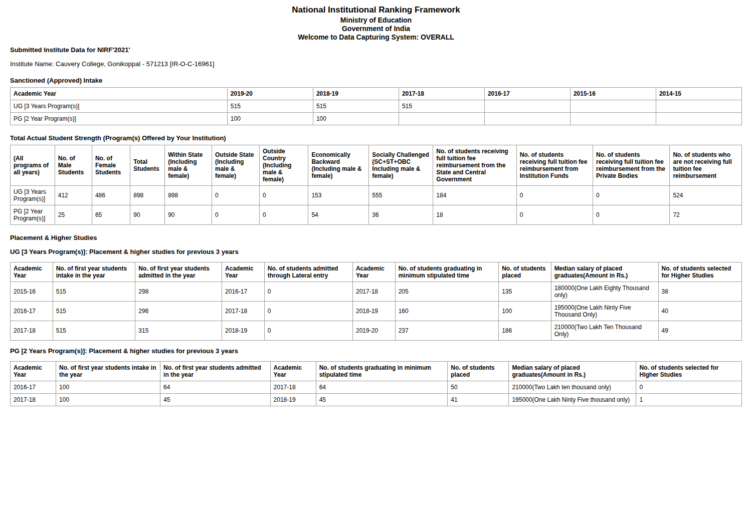National Institutional Ranking Framework
Ministry of Education
Government of India
Welcome to Data Capturing System: OVERALL
Submitted Institute Data for NIRF'2021'
Institute Name: Cauvery College, Gonikoppal - 571213 [IR-O-C-16961]
Sanctioned (Approved) Intake
| Academic Year | 2019-20 | 2018-19 | 2017-18 | 2016-17 | 2015-16 | 2014-15 |
| --- | --- | --- | --- | --- | --- | --- |
| UG [3 Years Program(s)] | 515 | 515 | 515 | | | |
| PG [2 Year Program(s)] | 100 | 100 | | | | |
Total Actual Student Strength (Program(s) Offered by Your Institution)
| (All programs of all years) | No. of Male Students | No. of Female Students | Total Students | Within State (Including male & female) | Outside State (Including male & female) | Outside Country (Including male & female) | Economically Backward (Including male & female) | Socially Challenged (SC+ST+OBC Including male & female) | No. of students receiving full tuition fee reimbursement from the State and Central Government | No. of students receiving full tuition fee reimbursement from Institution Funds | No. of students receiving full tuition fee reimbursement from the Private Bodies | No. of students who are not receiving full tuition fee reimbursement |
| --- | --- | --- | --- | --- | --- | --- | --- | --- | --- | --- | --- | --- |
| UG [3 Years Program(s)] | 412 | 486 | 898 | 898 | 0 | 0 | 153 | 555 | 184 | 0 | 0 | 524 |
| PG [2 Year Program(s)] | 25 | 65 | 90 | 90 | 0 | 0 | 54 | 36 | 18 | 0 | 0 | 72 |
Placement & Higher Studies
UG [3 Years Program(s)]: Placement & higher studies for previous 3 years
| Academic Year | No. of first year students intake in the year | No. of first year students admitted in the year | Academic Year | No. of students admitted through Lateral entry | Academic Year | No. of students graduating in minimum stipulated time | No. of students placed | Median salary of placed graduates(Amount in Rs.) | No. of students selected for Higher Studies |
| --- | --- | --- | --- | --- | --- | --- | --- | --- | --- |
| 2015-16 | 515 | 298 | 2016-17 | 0 | 2017-18 | 205 | 135 | 180000(One Lakh Eighty Thousand only) | 38 |
| 2016-17 | 515 | 296 | 2017-18 | 0 | 2018-19 | 160 | 100 | 195000(One Lakh Ninty Five Thousand Only) | 40 |
| 2017-18 | 515 | 315 | 2018-19 | 0 | 2019-20 | 237 | 186 | 210000(Two Lakh Ten Thousand Only) | 49 |
PG [2 Years Program(s)]: Placement & higher studies for previous 3 years
| Academic Year | No. of first year students intake in the year | No. of first year students admitted in the year | Academic Year | No. of students graduating in minimum stipulated time | No. of students placed | Median salary of placed graduates(Amount in Rs.) | No. of students selected for Higher Studies |
| --- | --- | --- | --- | --- | --- | --- | --- |
| 2016-17 | 100 | 64 | 2017-18 | 64 | 50 | 210000(Two Lakh ten thousand only) | 0 |
| 2017-18 | 100 | 45 | 2018-19 | 45 | 41 | 195000(One Lakh Ninty Five thousand only) | 1 |